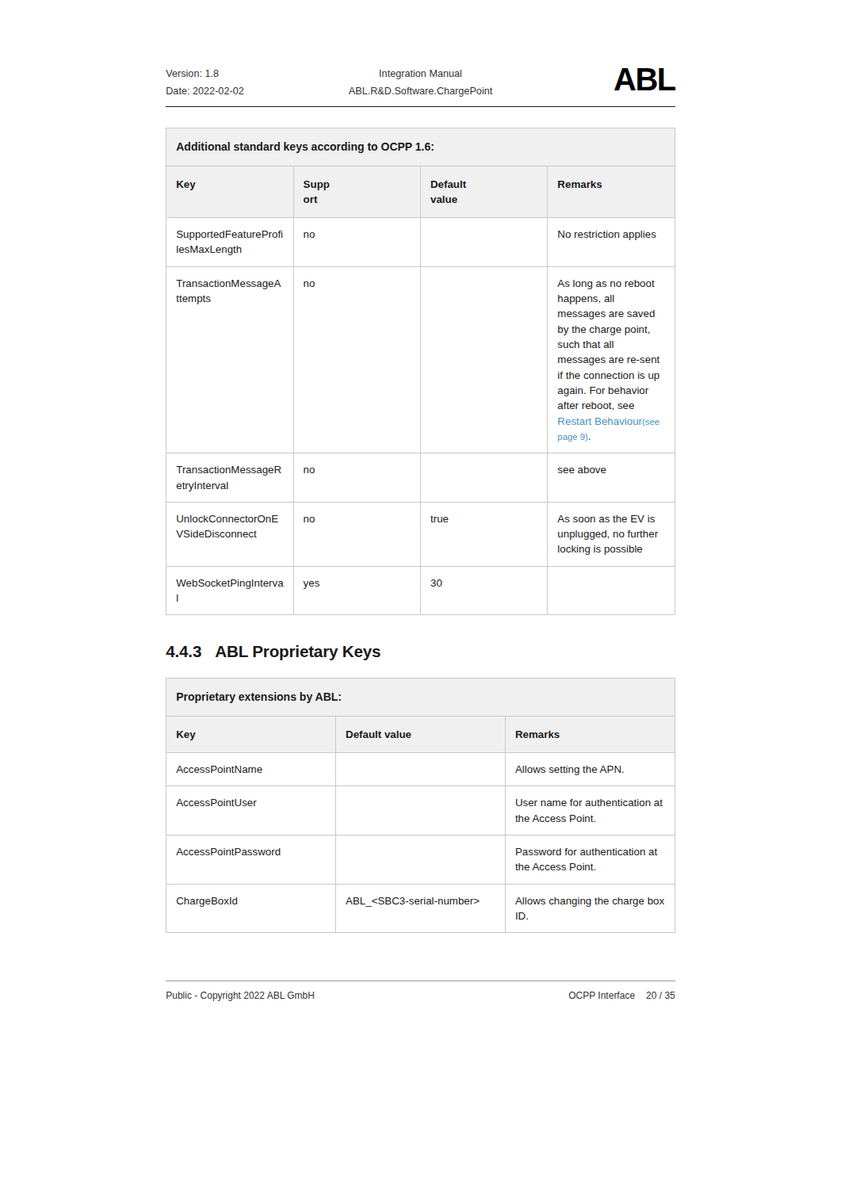Version: 1.8
Date: 2022-02-02
Integration Manual
ABL.R&D.Software.ChargePoint
ABL
| Additional standard keys according to OCPP 1.6: |
| Key | Supp ort | Default value | Remarks |
| SupportedFeatureProfilesMaxLength | no | | No restriction applies |
| TransactionMessageAttempts | no | | As long as no reboot happens, all messages are saved by the charge point, such that all messages are re-sent if the connection is up again. For behavior after reboot, see Restart Behaviour (see page 9) . |
| TransactionMessageRetryInterval | no | | see above |
| UnlockConnectorOnEVSideDisconnect | no | true | As soon as the EV is unplugged, no further locking is possible |
| WebSocketPingInterval | yes | 30 | |
4.4.3 ABL Proprietary Keys
| Proprietary extensions by ABL: |
| Key | Default value | Remarks |
| AccessPointName | | Allows setting the APN. |
| AccessPointUser | | User name for authentication at the Access Point. |
| AccessPointPassword | | Password for authentication at the Access Point. |
| ChargeBoxId | ABL_<SBC3-serial-number> | Allows changing the charge box ID. |
Public - Copyright 2022 ABL GmbH
OCPP Interface20 / 35